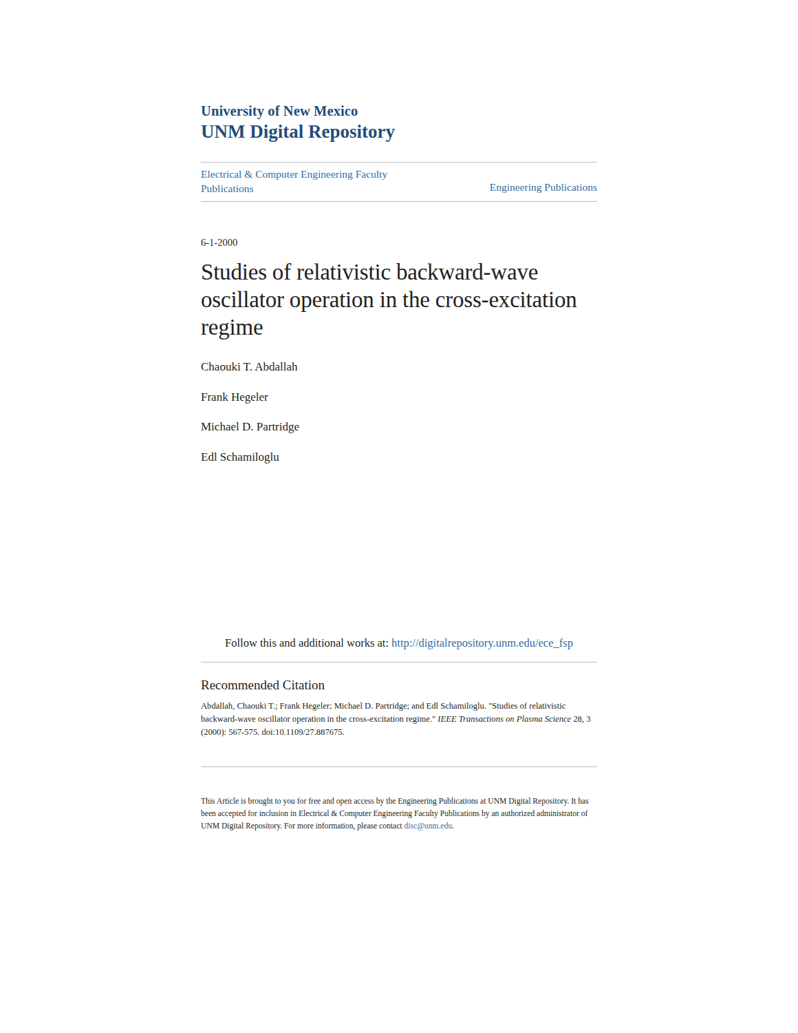University of New Mexico
UNM Digital Repository
Electrical & Computer Engineering Faculty Publications
Engineering Publications
6-1-2000
Studies of relativistic backward-wave oscillator operation in the cross-excitation regime
Chaouki T. Abdallah
Frank Hegeler
Michael D. Partridge
Edl Schamiloglu
Follow this and additional works at: http://digitalrepository.unm.edu/ece_fsp
Recommended Citation
Abdallah, Chaouki T.; Frank Hegeler; Michael D. Partridge; and Edl Schamiloglu. "Studies of relativistic backward-wave oscillator operation in the cross-excitation regime." IEEE Transactions on Plasma Science 28, 3 (2000): 567-575. doi:10.1109/27.887675.
This Article is brought to you for free and open access by the Engineering Publications at UNM Digital Repository. It has been accepted for inclusion in Electrical & Computer Engineering Faculty Publications by an authorized administrator of UNM Digital Repository. For more information, please contact disc@unm.edu.